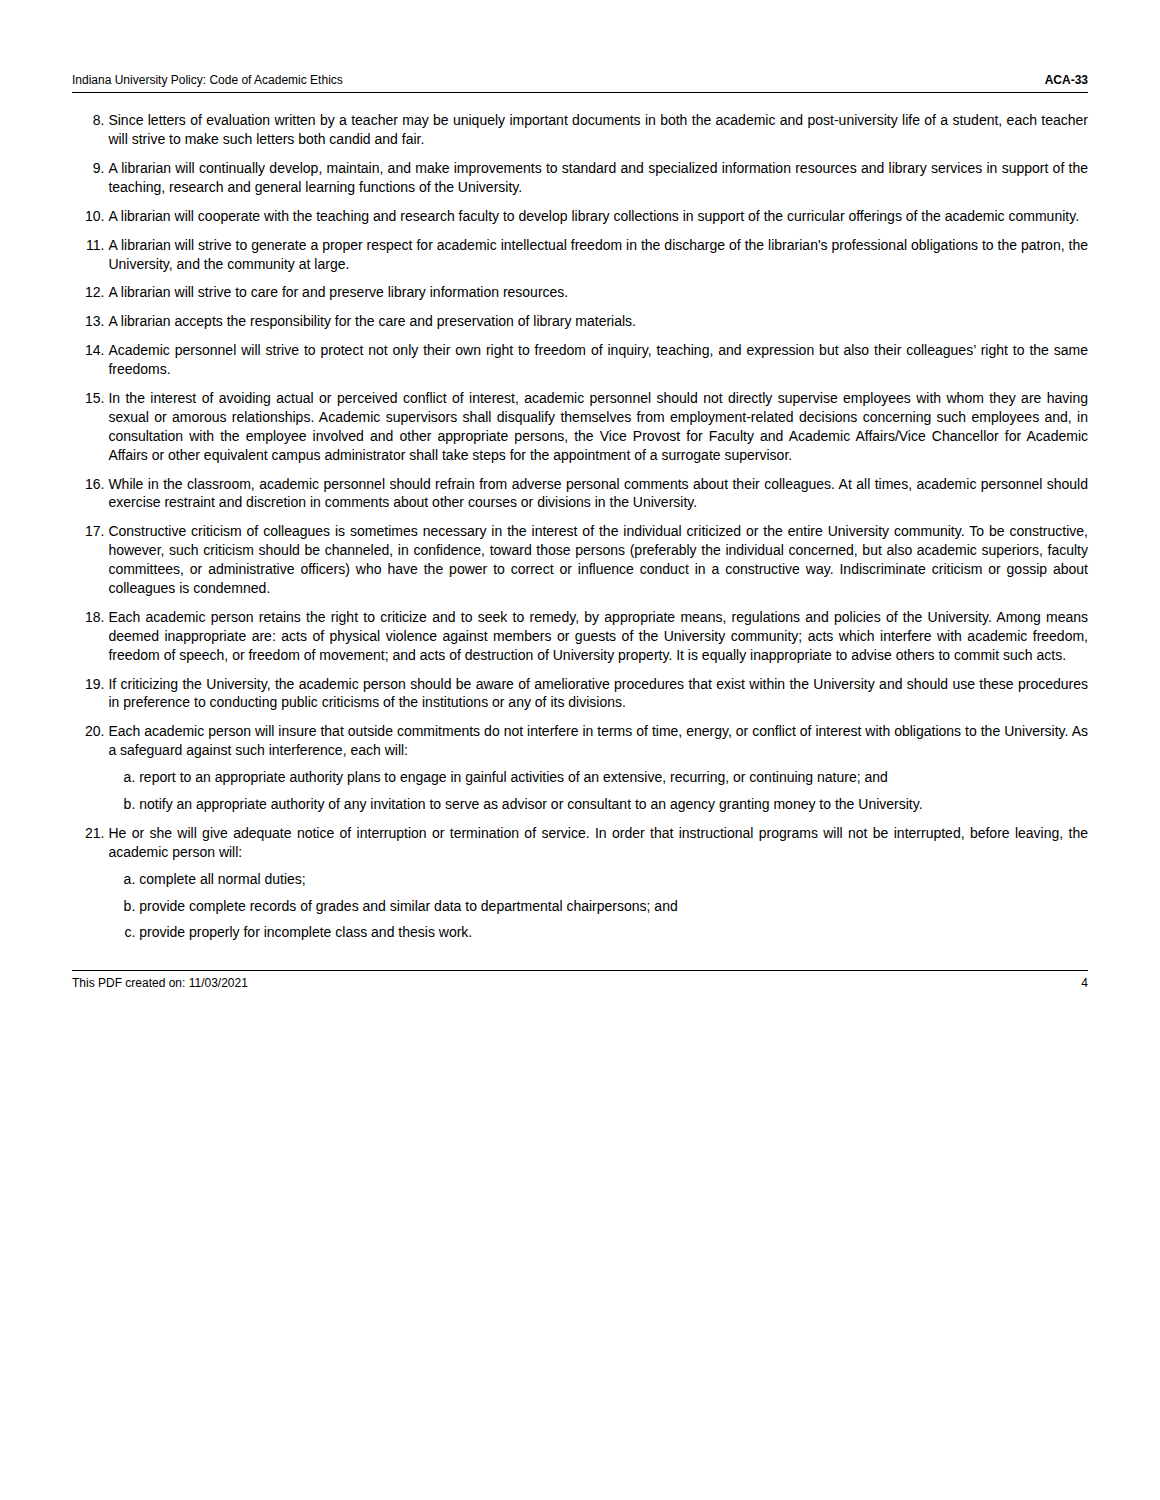Indiana University Policy: Code of Academic Ethics
ACA-33
Since letters of evaluation written by a teacher may be uniquely important documents in both the academic and post-university life of a student, each teacher will strive to make such letters both candid and fair.
A librarian will continually develop, maintain, and make improvements to standard and specialized information resources and library services in support of the teaching, research and general learning functions of the University.
A librarian will cooperate with the teaching and research faculty to develop library collections in support of the curricular offerings of the academic community.
A librarian will strive to generate a proper respect for academic intellectual freedom in the discharge of the librarian's professional obligations to the patron, the University, and the community at large.
A librarian will strive to care for and preserve library information resources.
A librarian accepts the responsibility for the care and preservation of library materials.
Academic personnel will strive to protect not only their own right to freedom of inquiry, teaching, and expression but also their colleagues’ right to the same freedoms.
In the interest of avoiding actual or perceived conflict of interest, academic personnel should not directly supervise employees with whom they are having sexual or amorous relationships. Academic supervisors shall disqualify themselves from employment-related decisions concerning such employees and, in consultation with the employee involved and other appropriate persons, the Vice Provost for Faculty and Academic Affairs/Vice Chancellor for Academic Affairs or other equivalent campus administrator shall take steps for the appointment of a surrogate supervisor.
While in the classroom, academic personnel should refrain from adverse personal comments about their colleagues. At all times, academic personnel should exercise restraint and discretion in comments about other courses or divisions in the University.
Constructive criticism of colleagues is sometimes necessary in the interest of the individual criticized or the entire University community. To be constructive, however, such criticism should be channeled, in confidence, toward those persons (preferably the individual concerned, but also academic superiors, faculty committees, or administrative officers) who have the power to correct or influence conduct in a constructive way. Indiscriminate criticism or gossip about colleagues is condemned.
Each academic person retains the right to criticize and to seek to remedy, by appropriate means, regulations and policies of the University. Among means deemed inappropriate are: acts of physical violence against members or guests of the University community; acts which interfere with academic freedom, freedom of speech, or freedom of movement; and acts of destruction of University property. It is equally inappropriate to advise others to commit such acts.
If criticizing the University, the academic person should be aware of ameliorative procedures that exist within the University and should use these procedures in preference to conducting public criticisms of the institutions or any of its divisions.
Each academic person will insure that outside commitments do not interfere in terms of time, energy, or conflict of interest with obligations to the University. As a safeguard against such interference, each will:
report to an appropriate authority plans to engage in gainful activities of an extensive, recurring, or continuing nature; and
notify an appropriate authority of any invitation to serve as advisor or consultant to an agency granting money to the University.
He or she will give adequate notice of interruption or termination of service. In order that instructional programs will not be interrupted, before leaving, the academic person will:
complete all normal duties;
provide complete records of grades and similar data to departmental chairpersons; and
provide properly for incomplete class and thesis work.
This PDF created on: 11/03/2021
4